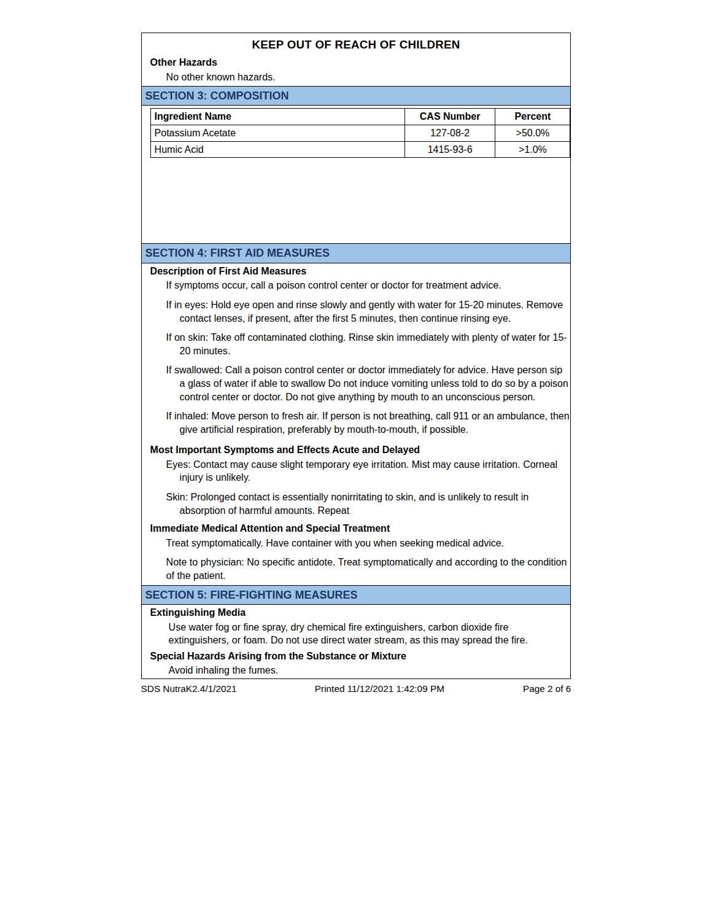KEEP OUT OF REACH OF CHILDREN
Other Hazards
No other known hazards.
SECTION 3: COMPOSITION
| Ingredient Name | CAS Number | Percent |
| --- | --- | --- |
| Potassium Acetate | 127-08-2 | >50.0% |
| Humic Acid | 1415-93-6 | >1.0% |
SECTION 4: FIRST AID MEASURES
Description of First Aid Measures
If symptoms occur, call a poison control center or doctor for treatment advice.
If in eyes: Hold eye open and rinse slowly and gently with water for 15-20 minutes. Remove contact lenses, if present, after the first 5 minutes, then continue rinsing eye.
If on skin: Take off contaminated clothing. Rinse skin immediately with plenty of water for 15-20 minutes.
If swallowed: Call a poison control center or doctor immediately for advice. Have person sip a glass of water if able to swallow Do not induce vomiting unless told to do so by a poison control center or doctor. Do not give anything by mouth to an unconscious person.
If inhaled: Move person to fresh air. If person is not breathing, call 911 or an ambulance, then give artificial respiration, preferably by mouth-to-mouth, if possible.
Most Important Symptoms and Effects Acute and Delayed
Eyes: Contact may cause slight temporary eye irritation. Mist may cause irritation. Corneal injury is unlikely.
Skin: Prolonged contact is essentially nonirritating to skin, and is unlikely to result in absorption of harmful amounts. Repeat
Immediate Medical Attention and Special Treatment
Treat symptomatically. Have container with you when seeking medical advice.
Note to physician: No specific antidote. Treat symptomatically and according to the condition of the patient.
SECTION 5: FIRE-FIGHTING MEASURES
Extinguishing Media
Use water fog or fine spray, dry chemical fire extinguishers, carbon dioxide fire extinguishers, or foam. Do not use direct water stream, as this may spread the fire.
Special Hazards Arising from the Substance or Mixture
Avoid inhaling the fumes.
SDS NutraK2.4/1/2021
Printed 11/12/2021 1:42:09 PM
Page 2 of 6